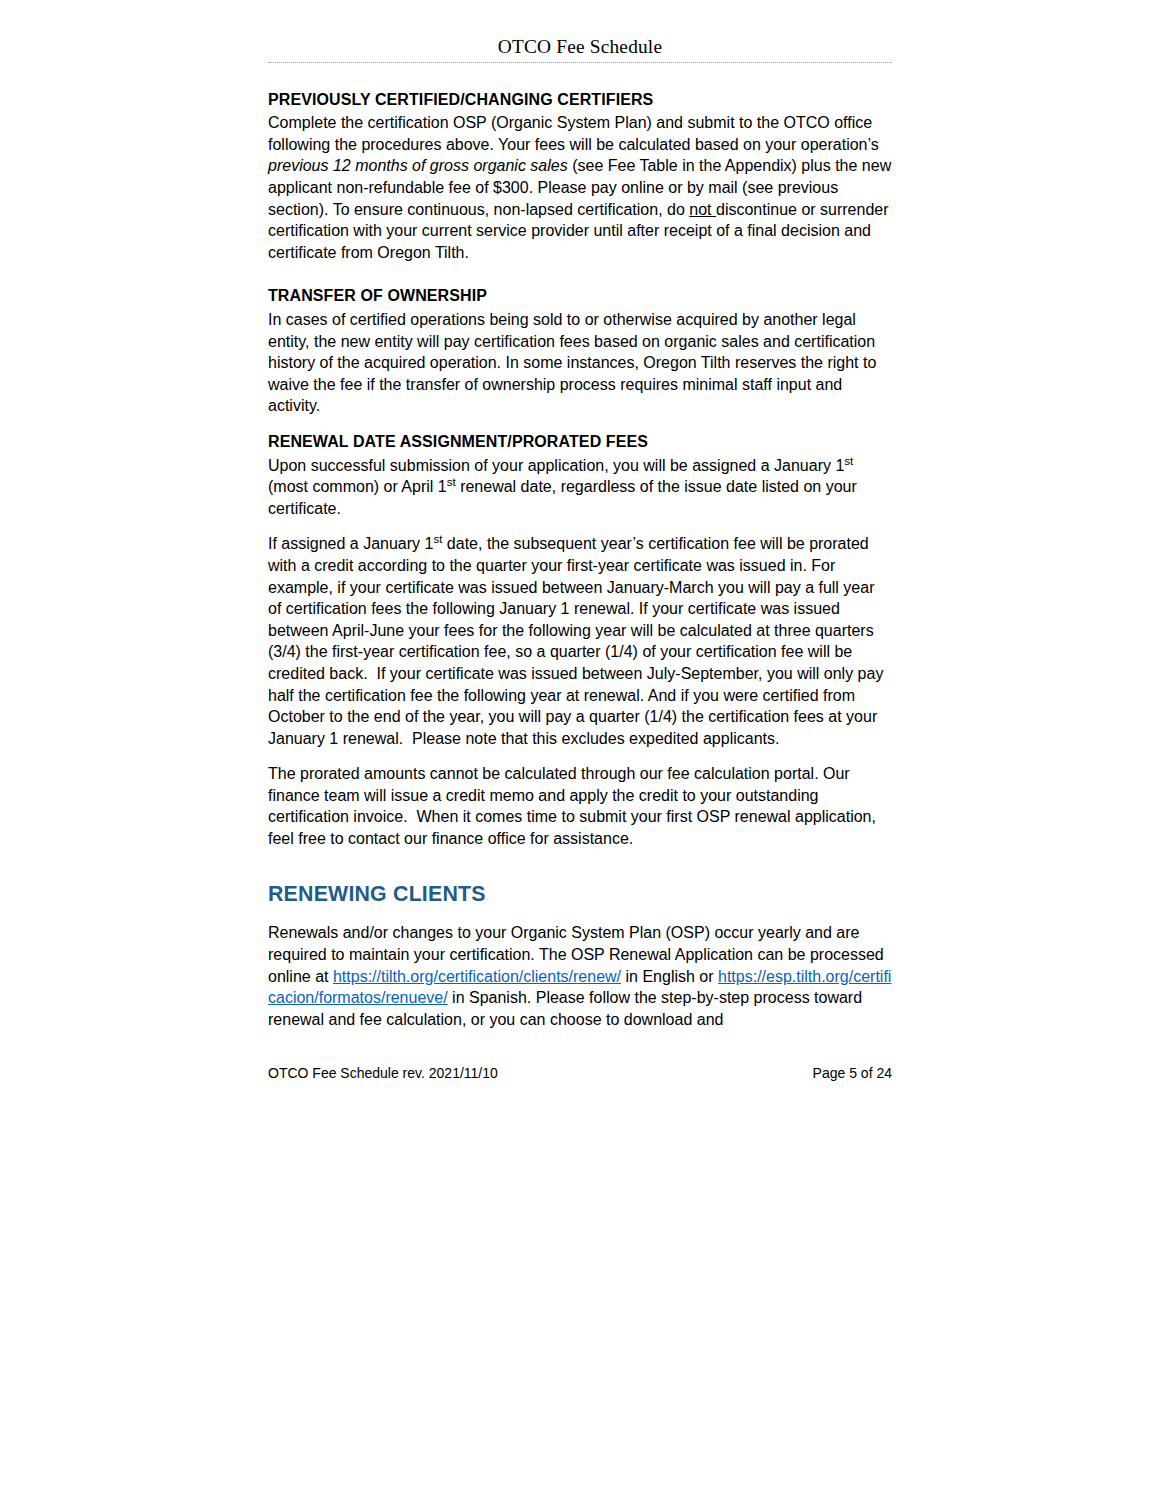OTCO Fee Schedule
PREVIOUSLY CERTIFIED/CHANGING CERTIFIERS
Complete the certification OSP (Organic System Plan) and submit to the OTCO office following the procedures above. Your fees will be calculated based on your operation’s previous 12 months of gross organic sales (see Fee Table in the Appendix) plus the new applicant non-refundable fee of $300. Please pay online or by mail (see previous section). To ensure continuous, non-lapsed certification, do not discontinue or surrender certification with your current service provider until after receipt of a final decision and certificate from Oregon Tilth.
TRANSFER OF OWNERSHIP
In cases of certified operations being sold to or otherwise acquired by another legal entity, the new entity will pay certification fees based on organic sales and certification history of the acquired operation. In some instances, Oregon Tilth reserves the right to waive the fee if the transfer of ownership process requires minimal staff input and activity.
RENEWAL DATE ASSIGNMENT/PRORATED FEES
Upon successful submission of your application, you will be assigned a January 1st (most common) or April 1st renewal date, regardless of the issue date listed on your certificate.
If assigned a January 1st date, the subsequent year’s certification fee will be prorated with a credit according to the quarter your first-year certificate was issued in. For example, if your certificate was issued between January-March you will pay a full year of certification fees the following January 1 renewal. If your certificate was issued between April-June your fees for the following year will be calculated at three quarters (3/4) the first-year certification fee, so a quarter (1/4) of your certification fee will be credited back. If your certificate was issued between July-September, you will only pay half the certification fee the following year at renewal. And if you were certified from October to the end of the year, you will pay a quarter (1/4) the certification fees at your January 1 renewal. Please note that this excludes expedited applicants.
The prorated amounts cannot be calculated through our fee calculation portal. Our finance team will issue a credit memo and apply the credit to your outstanding certification invoice. When it comes time to submit your first OSP renewal application, feel free to contact our finance office for assistance.
RENEWING CLIENTS
Renewals and/or changes to your Organic System Plan (OSP) occur yearly and are required to maintain your certification. The OSP Renewal Application can be processed online at https://tilth.org/certification/clients/renew/ in English or https://esp.tilth.org/certificacion/formatos/renueve/ in Spanish. Please follow the step-by-step process toward renewal and fee calculation, or you can choose to download and
OTCO Fee Schedule rev. 2021/11/10
Page 5 of 24